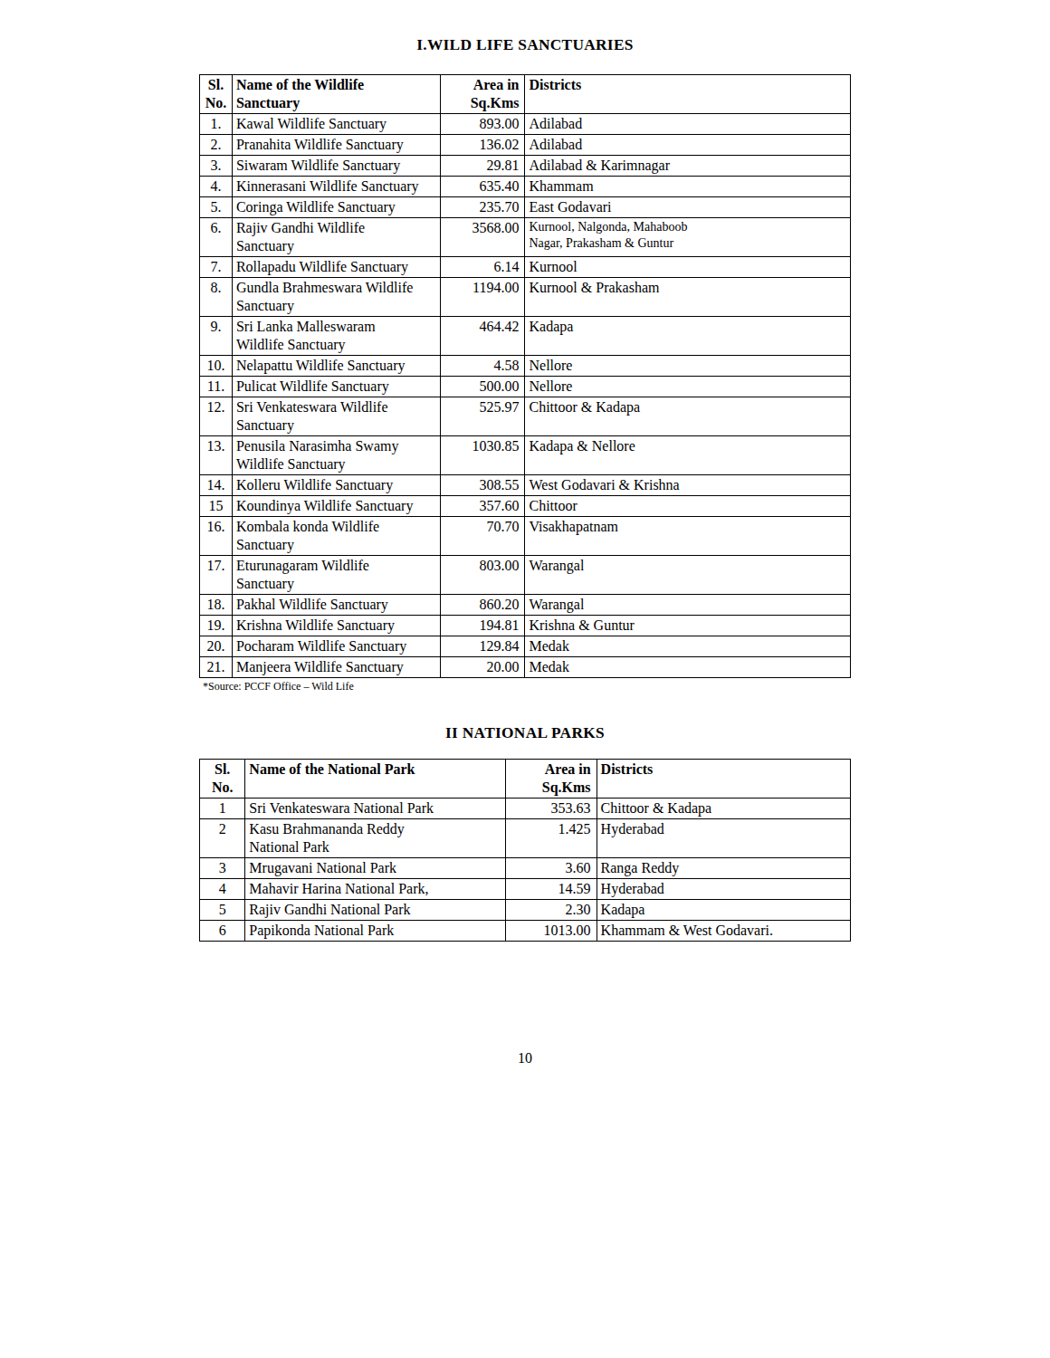I.WILD LIFE SANCTUARIES
| Sl. No. | Name of the Wildlife Sanctuary | Area in Sq.Kms | Districts |
| --- | --- | --- | --- |
| 1. | Kawal Wildlife Sanctuary | 893.00 | Adilabad |
| 2. | Pranahita Wildlife Sanctuary | 136.02 | Adilabad |
| 3. | Siwaram Wildlife Sanctuary | 29.81 | Adilabad & Karimnagar |
| 4. | Kinnerasani Wildlife Sanctuary | 635.40 | Khammam |
| 5. | Coringa Wildlife Sanctuary | 235.70 | East Godavari |
| 6. | Rajiv Gandhi Wildlife Sanctuary | 3568.00 | Kurnool, Nalgonda, Mahaboob Nagar, Prakasham & Guntur |
| 7. | Rollapadu Wildlife Sanctuary | 6.14 | Kurnool |
| 8. | Gundla Brahmeswara Wildlife Sanctuary | 1194.00 | Kurnool & Prakasham |
| 9. | Sri Lanka Malleswaram Wildlife Sanctuary | 464.42 | Kadapa |
| 10. | Nelapattu Wildlife Sanctuary | 4.58 | Nellore |
| 11. | Pulicat Wildlife Sanctuary | 500.00 | Nellore |
| 12. | Sri Venkateswara Wildlife Sanctuary | 525.97 | Chittoor & Kadapa |
| 13. | Penusila Narasimha Swamy Wildlife Sanctuary | 1030.85 | Kadapa & Nellore |
| 14. | Kolleru Wildlife Sanctuary | 308.55 | West Godavari & Krishna |
| 15 | Koundinya Wildlife Sanctuary | 357.60 | Chittoor |
| 16. | Kombala konda Wildlife Sanctuary | 70.70 | Visakhapatnam |
| 17. | Eturunagaram Wildlife Sanctuary | 803.00 | Warangal |
| 18. | Pakhal Wildlife Sanctuary | 860.20 | Warangal |
| 19. | Krishna Wildlife Sanctuary | 194.81 | Krishna & Guntur |
| 20. | Pocharam Wildlife Sanctuary | 129.84 | Medak |
| 21. | Manjeera Wildlife Sanctuary | 20.00 | Medak |
*Source: PCCF Office – Wild Life
II NATIONAL PARKS
| Sl. No. | Name of the National Park | Area in Sq.Kms | Districts |
| --- | --- | --- | --- |
| 1 | Sri Venkateswara National Park | 353.63 | Chittoor & Kadapa |
| 2 | Kasu Brahmananda Reddy National Park | 1.425 | Hyderabad |
| 3 | Mrugavani National Park | 3.60 | Ranga Reddy |
| 4 | Mahavir Harina National Park, | 14.59 | Hyderabad |
| 5 | Rajiv Gandhi National Park | 2.30 | Kadapa |
| 6 | Papikonda National Park | 1013.00 | Khammam & West Godavari. |
10